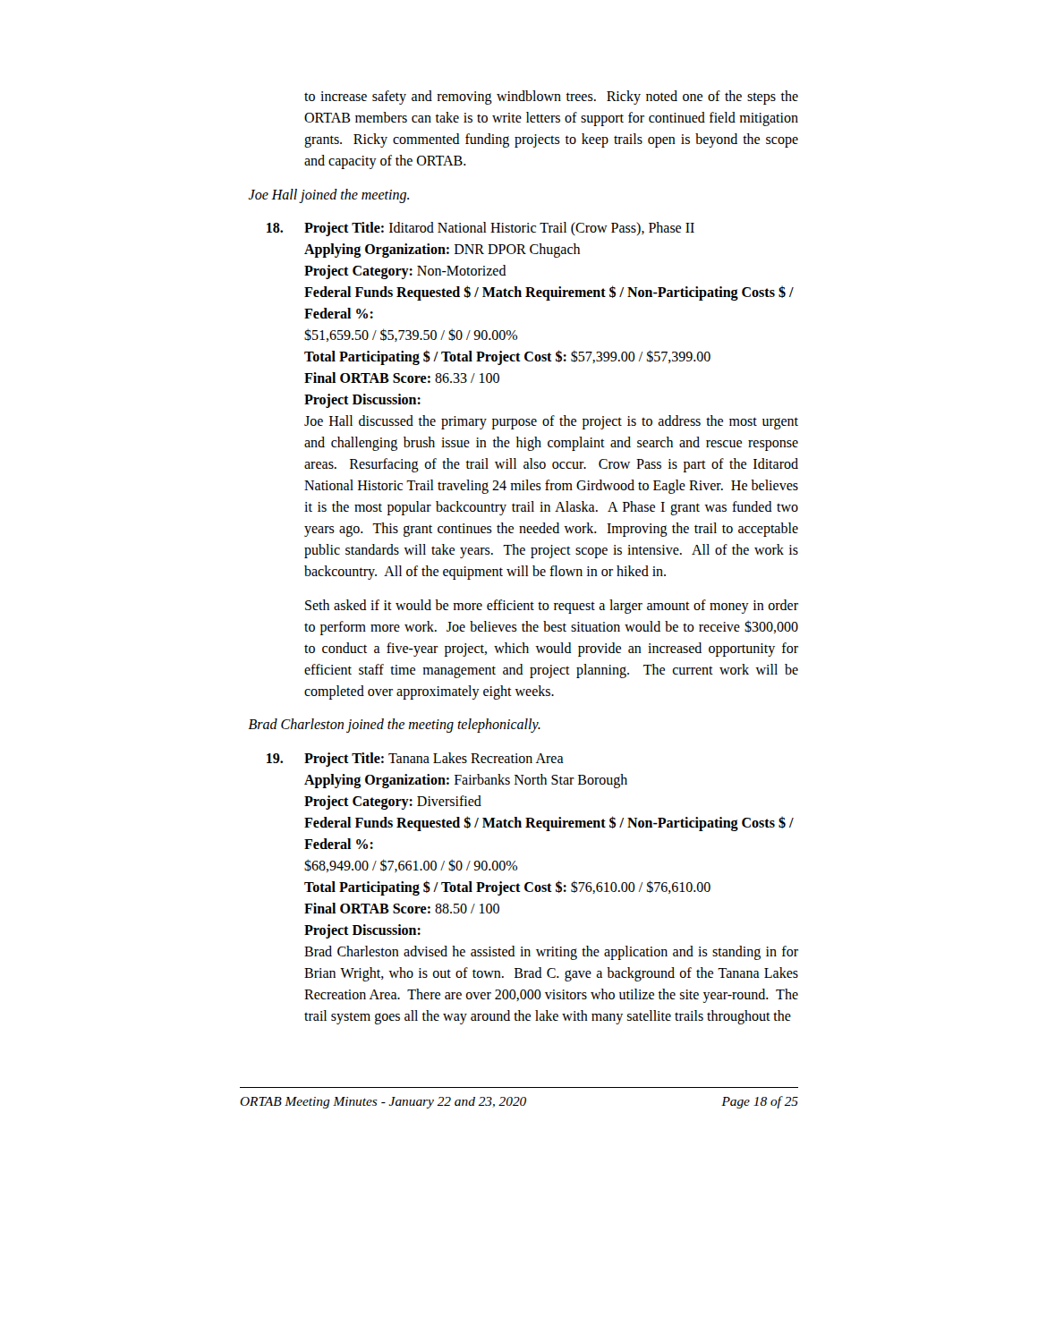to increase safety and removing windblown trees. Ricky noted one of the steps the ORTAB members can take is to write letters of support for continued field mitigation grants. Ricky commented funding projects to keep trails open is beyond the scope and capacity of the ORTAB.
Joe Hall joined the meeting.
18.
Project Title: Iditarod National Historic Trail (Crow Pass), Phase II
Applying Organization: DNR DPOR Chugach
Project Category: Non-Motorized
Federal Funds Requested $ / Match Requirement $ / Non-Participating Costs $ / Federal %:
$51,659.50 / $5,739.50 / $0 / 90.00%
Total Participating $ / Total Project Cost $: $57,399.00 / $57,399.00
Final ORTAB Score: 86.33 / 100
Project Discussion:
Joe Hall discussed the primary purpose of the project is to address the most urgent and challenging brush issue in the high complaint and search and rescue response areas. Resurfacing of the trail will also occur. Crow Pass is part of the Iditarod National Historic Trail traveling 24 miles from Girdwood to Eagle River. He believes it is the most popular backcountry trail in Alaska. A Phase I grant was funded two years ago. This grant continues the needed work. Improving the trail to acceptable public standards will take years. The project scope is intensive. All of the work is backcountry. All of the equipment will be flown in or hiked in.
Seth asked if it would be more efficient to request a larger amount of money in order to perform more work. Joe believes the best situation would be to receive $300,000 to conduct a five-year project, which would provide an increased opportunity for efficient staff time management and project planning. The current work will be completed over approximately eight weeks.
Brad Charleston joined the meeting telephonically.
19.
Project Title: Tanana Lakes Recreation Area
Applying Organization: Fairbanks North Star Borough
Project Category: Diversified
Federal Funds Requested $ / Match Requirement $ / Non-Participating Costs $ / Federal %:
$68,949.00 / $7,661.00 / $0 / 90.00%
Total Participating $ / Total Project Cost $: $76,610.00 / $76,610.00
Final ORTAB Score: 88.50 / 100
Project Discussion:
Brad Charleston advised he assisted in writing the application and is standing in for Brian Wright, who is out of town. Brad C. gave a background of the Tanana Lakes Recreation Area. There are over 200,000 visitors who utilize the site year-round. The trail system goes all the way around the lake with many satellite trails throughout the
ORTAB Meeting Minutes - January 22 and 23, 2020 Page 18 of 25